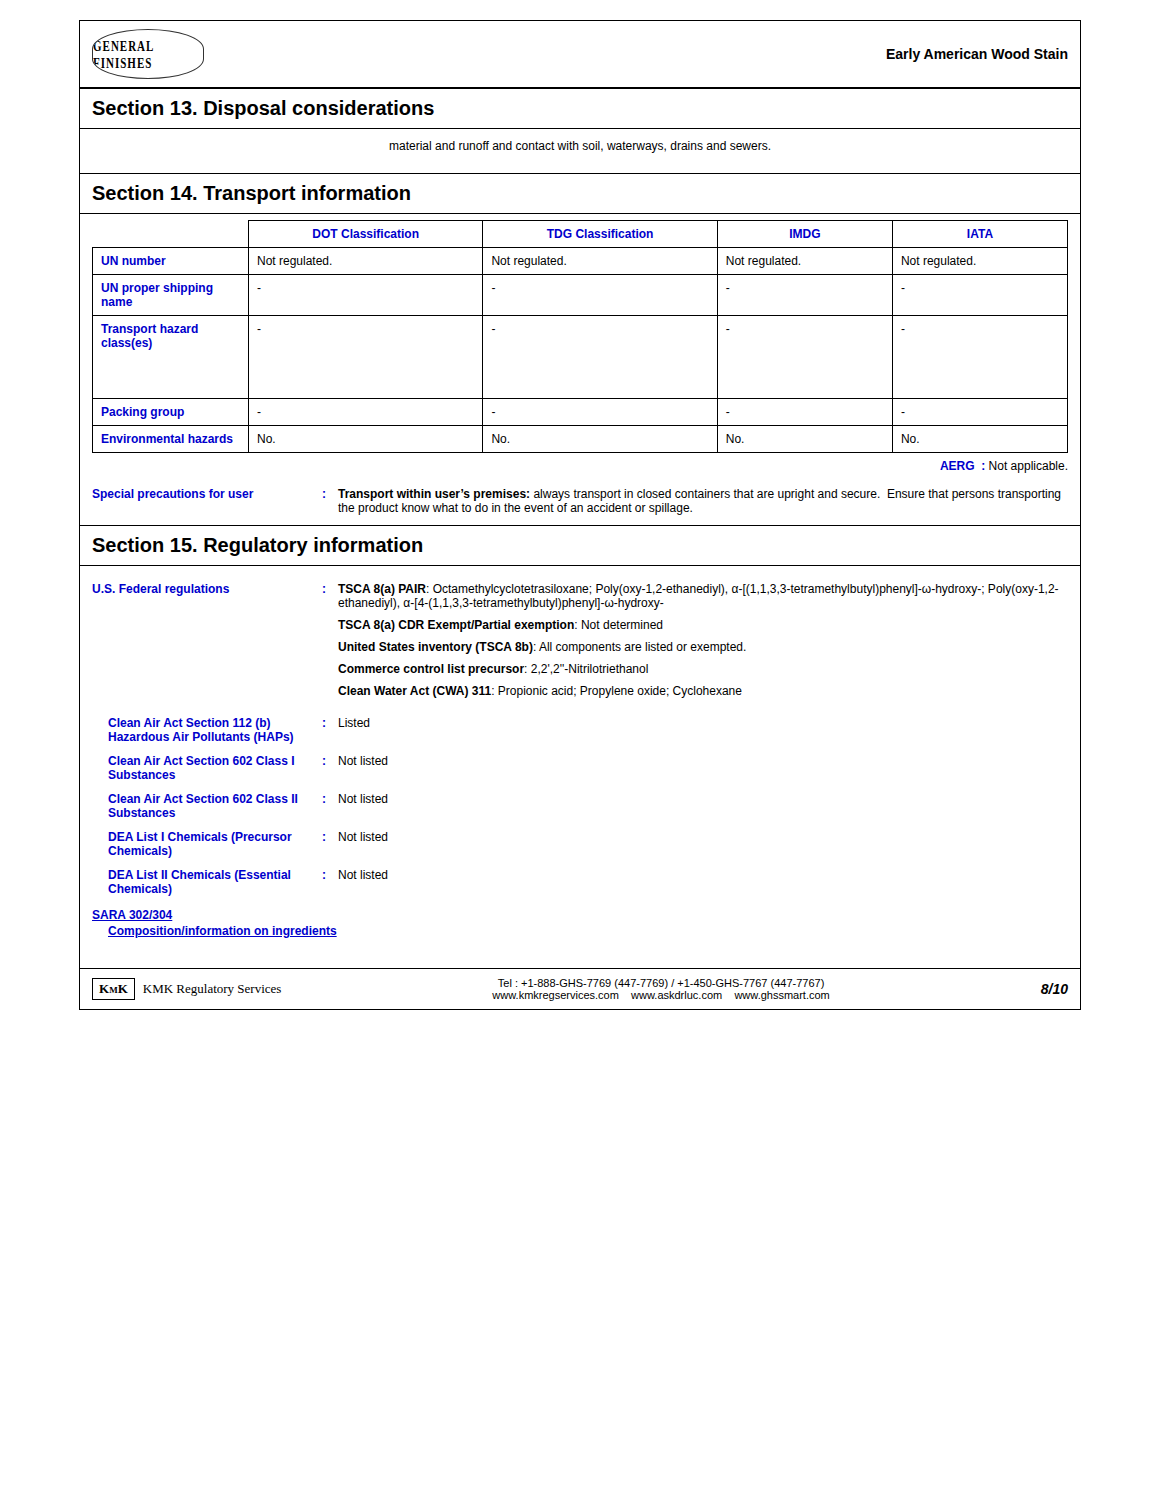GENERAL FINISHES
Early American Wood Stain
Section 13. Disposal considerations
material and runoff and contact with soil, waterways, drains and sewers.
Section 14. Transport information
| | DOT Classification | TDG Classification | IMDG | IATA |
| --- | --- | --- | --- | --- |
| UN number | Not regulated. | Not regulated. | Not regulated. | Not regulated. |
| UN proper shipping name | - | - | - | - |
| Transport hazard class(es) | - | - | - | - |
| Packing group | - | - | - | - |
| Environmental hazards | No. | No. | No. | No. |
AERG : Not applicable.
Special precautions for user
:
Transport within user’s premises: always transport in closed containers that are upright and secure. Ensure that persons transporting the product know what to do in the event of an accident or spillage.
Section 15. Regulatory information
U.S. Federal regulations
:
TSCA 8(a) PAIR: Octamethylcyclotetrasiloxane; Poly(oxy-1,2-ethanediyl), α-[(1,1,3,3-tetramethylbutyl)phenyl]-ω-hydroxy-; Poly(oxy-1,2-ethanediyl), α-[4-(1,1,3,3-tetramethylbutyl)phenyl]-ω-hydroxy-
TSCA 8(a) CDR Exempt/Partial exemption: Not determined
United States inventory (TSCA 8b): All components are listed or exempted.
Commerce control list precursor: 2,2',2''-Nitrilotriethanol
Clean Water Act (CWA) 311: Propionic acid; Propylene oxide; Cyclohexane
Clean Air Act Section 112 (b) Hazardous Air Pollutants (HAPs)
:
Listed
Clean Air Act Section 602 Class I Substances
:
Not listed
Clean Air Act Section 602 Class II Substances
:
Not listed
DEA List I Chemicals (Precursor Chemicals)
:
Not listed
DEA List II Chemicals (Essential Chemicals)
:
Not listed
SARA 302/304
Composition/information on ingredients
KMK
KMK Regulatory Services
Tel : +1-888-GHS-7769 (447-7769) / +1-450-GHS-7767 (447-7767)
www.kmkregservices.com www.askdrluc.com www.ghssmart.com
8/10